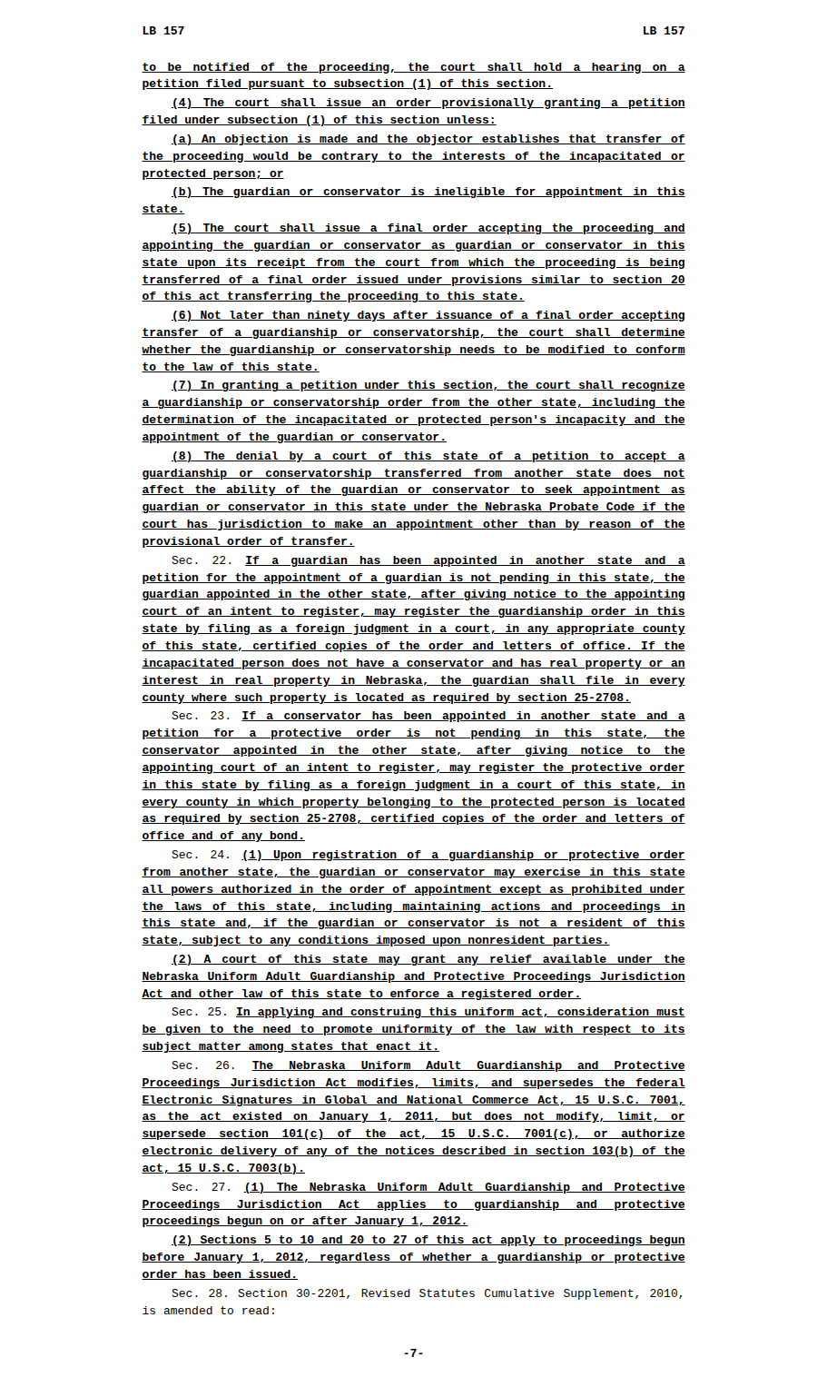LB 157 LB 157
to be notified of the proceeding, the court shall hold a hearing on a petition filed pursuant to subsection (1) of this section.
(4) The court shall issue an order provisionally granting a petition filed under subsection (1) of this section unless:
(a) An objection is made and the objector establishes that transfer of the proceeding would be contrary to the interests of the incapacitated or protected person; or
(b) The guardian or conservator is ineligible for appointment in this state.
(5) The court shall issue a final order accepting the proceeding and appointing the guardian or conservator as guardian or conservator in this state upon its receipt from the court from which the proceeding is being transferred of a final order issued under provisions similar to section 20 of this act transferring the proceeding to this state.
(6) Not later than ninety days after issuance of a final order accepting transfer of a guardianship or conservatorship, the court shall determine whether the guardianship or conservatorship needs to be modified to conform to the law of this state.
(7) In granting a petition under this section, the court shall recognize a guardianship or conservatorship order from the other state, including the determination of the incapacitated or protected person's incapacity and the appointment of the guardian or conservator.
(8) The denial by a court of this state of a petition to accept a guardianship or conservatorship transferred from another state does not affect the ability of the guardian or conservator to seek appointment as guardian or conservator in this state under the Nebraska Probate Code if the court has jurisdiction to make an appointment other than by reason of the provisional order of transfer.
Sec. 22. If a guardian has been appointed in another state and a petition for the appointment of a guardian is not pending in this state, the guardian appointed in the other state, after giving notice to the appointing court of an intent to register, may register the guardianship order in this state by filing as a foreign judgment in a court, in any appropriate county of this state, certified copies of the order and letters of office. If the incapacitated person does not have a conservator and has real property or an interest in real property in Nebraska, the guardian shall file in every county where such property is located as required by section 25-2708.
Sec. 23. If a conservator has been appointed in another state and a petition for a protective order is not pending in this state, the conservator appointed in the other state, after giving notice to the appointing court of an intent to register, may register the protective order in this state by filing as a foreign judgment in a court of this state, in every county in which property belonging to the protected person is located as required by section 25-2708, certified copies of the order and letters of office and of any bond.
Sec. 24. (1) Upon registration of a guardianship or protective order from another state, the guardian or conservator may exercise in this state all powers authorized in the order of appointment except as prohibited under the laws of this state, including maintaining actions and proceedings in this state and, if the guardian or conservator is not a resident of this state, subject to any conditions imposed upon nonresident parties.
(2) A court of this state may grant any relief available under the Nebraska Uniform Adult Guardianship and Protective Proceedings Jurisdiction Act and other law of this state to enforce a registered order.
Sec. 25. In applying and construing this uniform act, consideration must be given to the need to promote uniformity of the law with respect to its subject matter among states that enact it.
Sec. 26. The Nebraska Uniform Adult Guardianship and Protective Proceedings Jurisdiction Act modifies, limits, and supersedes the federal Electronic Signatures in Global and National Commerce Act, 15 U.S.C. 7001, as the act existed on January 1, 2011, but does not modify, limit, or supersede section 101(c) of the act, 15 U.S.C. 7001(c), or authorize electronic delivery of any of the notices described in section 103(b) of the act, 15 U.S.C. 7003(b).
Sec. 27. (1) The Nebraska Uniform Adult Guardianship and Protective Proceedings Jurisdiction Act applies to guardianship and protective proceedings begun on or after January 1, 2012.
(2) Sections 5 to 10 and 20 to 27 of this act apply to proceedings begun before January 1, 2012, regardless of whether a guardianship or protective order has been issued.
Sec. 28. Section 30-2201, Revised Statutes Cumulative Supplement, 2010, is amended to read:
-7-